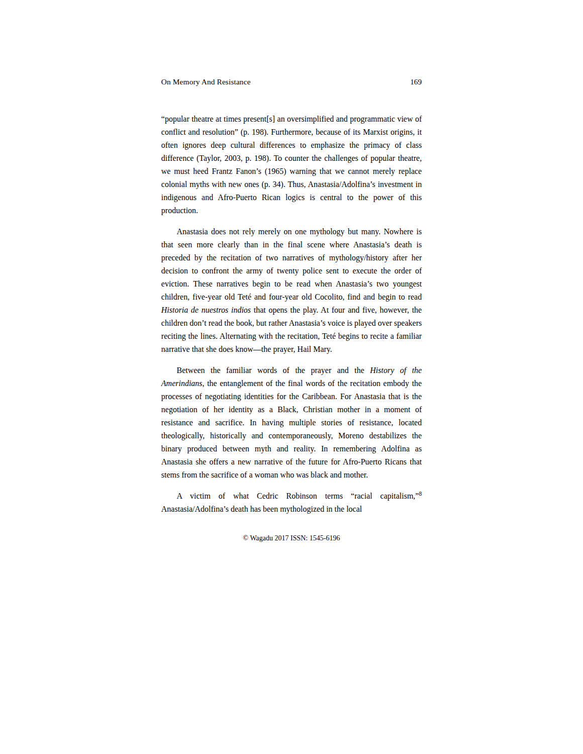On Memory And Resistance 169
“popular theatre at times present[s] an oversimplified and programmatic view of conflict and resolution” (p. 198). Furthermore, because of its Marxist origins, it often ignores deep cultural differences to emphasize the primacy of class difference (Taylor, 2003, p. 198). To counter the challenges of popular theatre, we must heed Frantz Fanon’s (1965) warning that we cannot merely replace colonial myths with new ones (p. 34). Thus, Anastasia/Adolfina’s investment in indigenous and Afro-Puerto Rican logics is central to the power of this production.
Anastasia does not rely merely on one mythology but many. Nowhere is that seen more clearly than in the final scene where Anastasia’s death is preceded by the recitation of two narratives of mythology/history after her decision to confront the army of twenty police sent to execute the order of eviction. These narratives begin to be read when Anastasia’s two youngest children, five-year old Teté and four-year old Cocolito, find and begin to read Historia de nuestros indios that opens the play. At four and five, however, the children don’t read the book, but rather Anastasia’s voice is played over speakers reciting the lines. Alternating with the recitation, Teté begins to recite a familiar narrative that she does know—the prayer, Hail Mary.
Between the familiar words of the prayer and the History of the Amerindians, the entanglement of the final words of the recitation embody the processes of negotiating identities for the Caribbean. For Anastasia that is the negotiation of her identity as a Black, Christian mother in a moment of resistance and sacrifice. In having multiple stories of resistance, located theologically, historically and contemporaneously, Moreno destabilizes the binary produced between myth and reality. In remembering Adolfina as Anastasia she offers a new narrative of the future for Afro-Puerto Ricans that stems from the sacrifice of a woman who was black and mother.
A victim of what Cedric Robinson terms “racial capitalism,”8 Anastasia/Adolfina’s death has been mythologized in the local
© Wagadu 2017 ISSN: 1545-6196